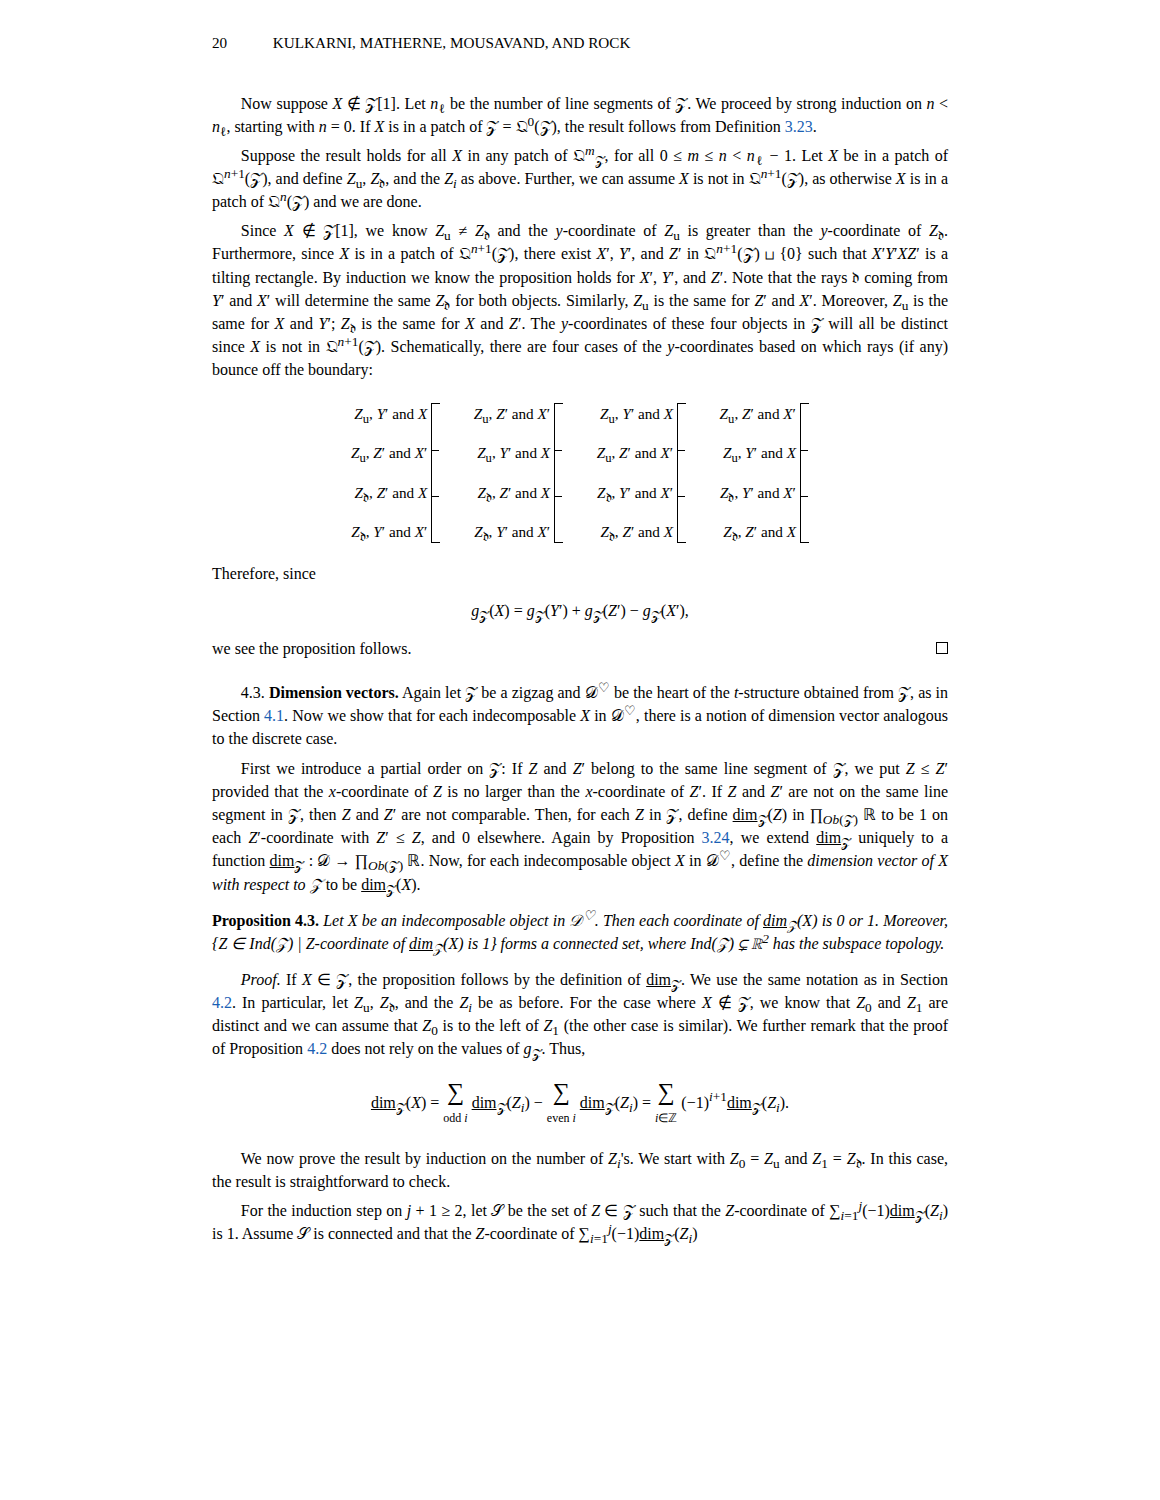20 KULKARNI, MATHERNE, MOUSAVAND, AND ROCK
Now suppose X ∉ 𝒵[1]. Let nℓ be the number of line segments of 𝒵. We proceed by strong induction on n < nℓ, starting with n = 0. If X is in a patch of 𝒵 = 𝔔0(𝒵), the result follows from Definition 3.23.
Suppose the result holds for all X in any patch of 𝔔m𝒵, for all 0 ≤ m ≤ n < nℓ − 1. Let X be in a patch of 𝔔n+1(𝒵), and define Zu, Z𝔡, and the Zi as above. Further, we can assume X is not in 𝔔n+1(𝒵), as otherwise X is in a patch of 𝔔n(𝒵) and we are done.
Since X ∉ 𝒵[1], we know Zu ≠ Z𝔡 and the y-coordinate of Zu is greater than the y-coordinate of Z𝔡. Furthermore, since X is in a patch of 𝔔n+1(𝒵), there exist X′, Y′, and Z′ in 𝔔n+1(𝒵) ⊔ {0} such that X′Y′XZ′ is a tilting rectangle. By induction we know the proposition holds for X′, Y′, and Z′. Note that the rays 𝔡 coming from Y′ and X′ will determine the same Z𝔡 for both objects. Similarly, Zu is the same for Z′ and X′. Moreover, Zu is the same for X and Y′; Z𝔡 is the same for X and Z′. The y-coordinates of these four objects in 𝒵 will all be distinct since X is not in 𝔔n+1(𝒵). Schematically, there are four cases of the y-coordinates based on which rays (if any) bounce off the boundary:
Zu, Y′ and X Zu, Z′ and X′ Z𝔡, Z′ and X Z𝔡, Y′ and X′
Zu, Z′ and X′ Zu, Y′ and X Z𝔡, Z′ and X Z𝔡, Y′ and X′
Zu, Y′ and X Zu, Z′ and X′ Z𝔡, Y′ and X′ Z𝔡, Z′ and X
Zu, Z′ and X′ Zu, Y′ and X Z𝔡, Y′ and X′ Z𝔡, Z′ and X
Therefore, since
g𝒵(X) = g𝒵(Y′) + g𝒵(Z′) − g𝒵(X′),
we see the proposition follows.
4.3. Dimension vectors. Again let 𝒵 be a zigzag and 𝒟♡ be the heart of the t-structure obtained from 𝒵, as in Section 4.1. Now we show that for each indecomposable X in 𝒟♡, there is a notion of dimension vector analogous to the discrete case.
First we introduce a partial order on 𝒵: If Z and Z′ belong to the same line segment of 𝒵, we put Z ≤ Z′ provided that the x-coordinate of Z is no larger than the x-coordinate of Z′. If Z and Z′ are not on the same line segment in 𝒵, then Z and Z′ are not comparable. Then, for each Z in 𝒵, define dim𝒵(Z) in ∏Ob(𝒵) ℝ to be 1 on each Z′-coordinate with Z′ ≤ Z, and 0 elsewhere. Again by Proposition 3.24, we extend dim𝒵 uniquely to a function dim𝒵 : 𝒟 → ∏Ob(𝒵) ℝ. Now, for each indecomposable object X in 𝒟♡, define the dimension vector of X with respect to 𝒵 to be dim𝒵(X).
Proposition 4.3. Let X be an indecomposable object in 𝒟♡. Then each coordinate of dim𝒵(X) is 0 or 1. Moreover, {Z ∈ Ind(𝒵) | Z-coordinate of dim𝒵(X) is 1} forms a connected set, where Ind(𝒵) ⊊ ℝ2 has the subspace topology.
Proof. If X ∈ 𝒵, the proposition follows by the definition of dim𝒵. We use the same notation as in Section 4.2. In particular, let Zu, Z𝔡, and the Zi be as before. For the case where X ∉ 𝒵, we know that Z0 and Z1 are distinct and we can assume that Z0 is to the left of Z1 (the other case is similar). We further remark that the proof of Proposition 4.2 does not rely on the values of g𝒵. Thus,
dim𝒵(X) = ∑
odd i dim𝒵(Zi) − ∑
even i dim𝒵(Zi) = ∑
i∈ℤ (−1)i+1dim𝒵(Zi).
We now prove the result by induction on the number of Zi's. We start with Z0 = Zu and Z1 = Z𝔡. In this case, the result is straightforward to check.
For the induction step on j + 1 ≥ 2, let 𝒮 be the set of Z ∈ 𝒵 such that the Z-coordinate of ∑i=1j(−1)dim𝒵(Zi) is 1. Assume 𝒮 is connected and that the Z-coordinate of ∑i=1j(−1)dim𝒵(Zi)